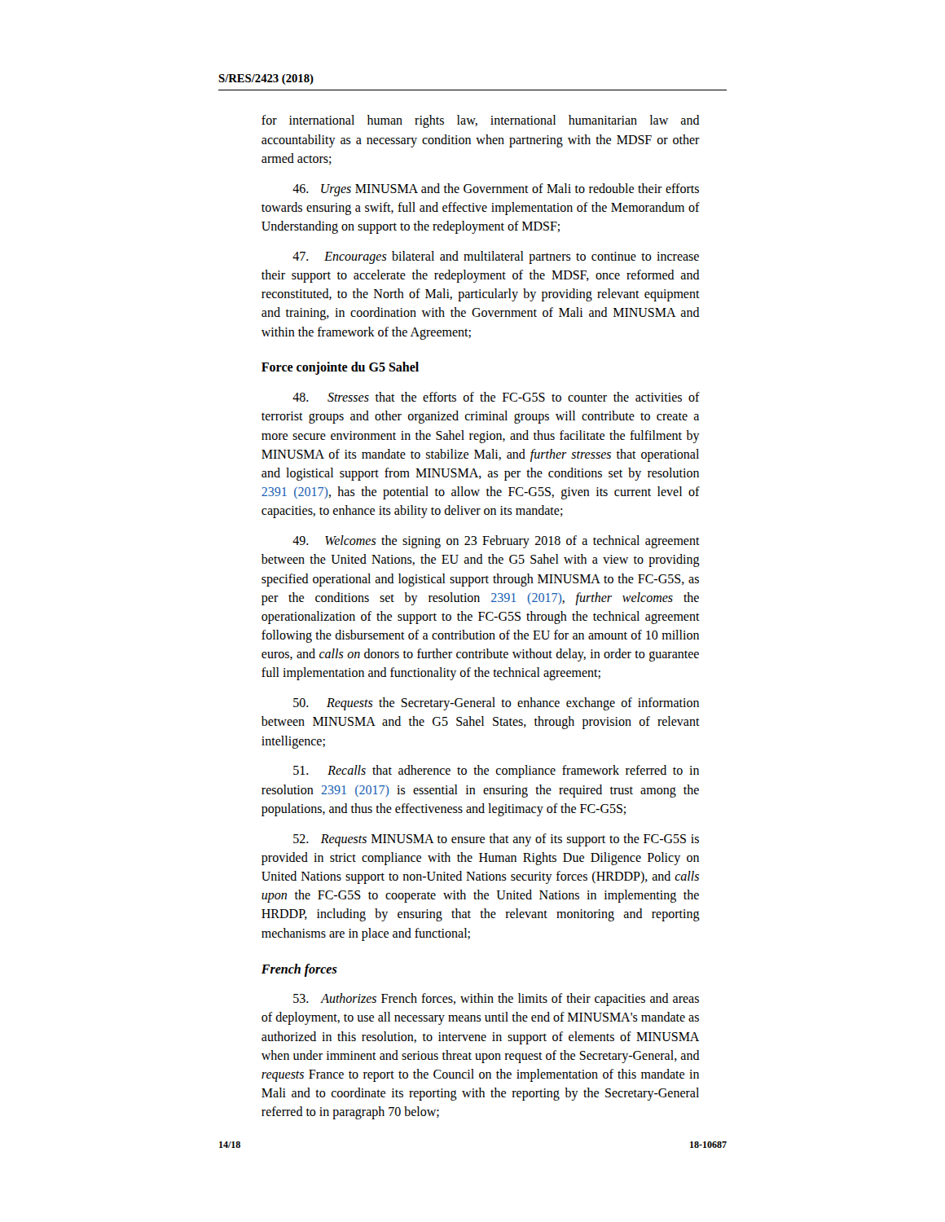S/RES/2423 (2018)
for international human rights law, international humanitarian law and accountability as a necessary condition when partnering with the MDSF or other armed actors;
46. Urges MINUSMA and the Government of Mali to redouble their efforts towards ensuring a swift, full and effective implementation of the Memorandum of Understanding on support to the redeployment of MDSF;
47. Encourages bilateral and multilateral partners to continue to increase their support to accelerate the redeployment of the MDSF, once reformed and reconstituted, to the North of Mali, particularly by providing relevant equipment and training, in coordination with the Government of Mali and MINUSMA and within the framework of the Agreement;
Force conjointe du G5 Sahel
48. Stresses that the efforts of the FC-G5S to counter the activities of terrorist groups and other organized criminal groups will contribute to create a more secure environment in the Sahel region, and thus facilitate the fulfilment by MINUSMA of its mandate to stabilize Mali, and further stresses that operational and logistical support from MINUSMA, as per the conditions set by resolution 2391 (2017), has the potential to allow the FC-G5S, given its current level of capacities, to enhance its ability to deliver on its mandate;
49. Welcomes the signing on 23 February 2018 of a technical agreement between the United Nations, the EU and the G5 Sahel with a view to providing specified operational and logistical support through MINUSMA to the FC-G5S, as per the conditions set by resolution 2391 (2017), further welcomes the operationalization of the support to the FC-G5S through the technical agreement following the disbursement of a contribution of the EU for an amount of 10 million euros, and calls on donors to further contribute without delay, in order to guarantee full implementation and functionality of the technical agreement;
50. Requests the Secretary-General to enhance exchange of information between MINUSMA and the G5 Sahel States, through provision of relevant intelligence;
51. Recalls that adherence to the compliance framework referred to in resolution 2391 (2017) is essential in ensuring the required trust among the populations, and thus the effectiveness and legitimacy of the FC-G5S;
52. Requests MINUSMA to ensure that any of its support to the FC-G5S is provided in strict compliance with the Human Rights Due Diligence Policy on United Nations support to non-United Nations security forces (HRDDP), and calls upon the FC-G5S to cooperate with the United Nations in implementing the HRDDP, including by ensuring that the relevant monitoring and reporting mechanisms are in place and functional;
French forces
53. Authorizes French forces, within the limits of their capacities and areas of deployment, to use all necessary means until the end of MINUSMA's mandate as authorized in this resolution, to intervene in support of elements of MINUSMA when under imminent and serious threat upon request of the Secretary-General, and requests France to report to the Council on the implementation of this mandate in Mali and to coordinate its reporting with the reporting by the Secretary-General referred to in paragraph 70 below;
14/18 18-10687